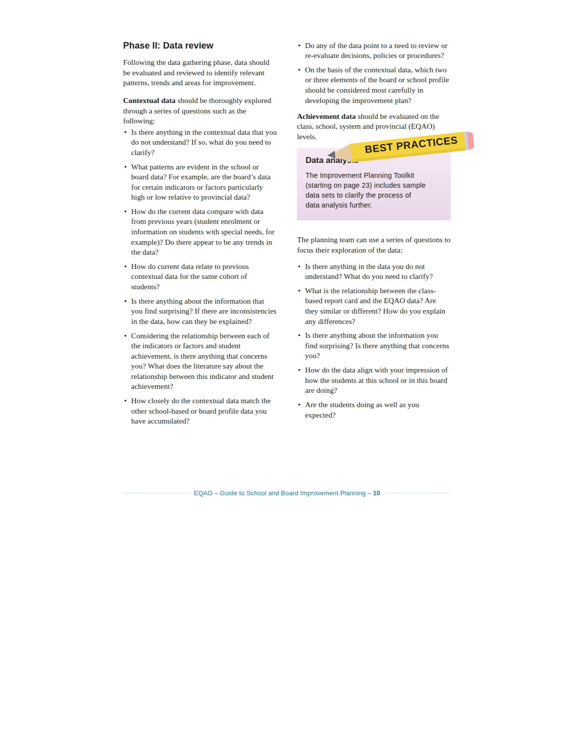Phase II: Data review
Following the data gathering phase, data should be evaluated and reviewed to identify relevant patterns, trends and areas for improvement.
Contextual data should be thoroughly explored through a series of questions such as the following:
Is there anything in the contextual data that you do not understand? If so, what do you need to clarify?
What patterns are evident in the school or board data? For example, are the board’s data for certain indicators or factors particularly high or low relative to provincial data?
How do the current data compare with data from previous years (student enrolment or information on students with special needs, for example)? Do there appear to be any trends in the data?
How do current data relate to previous contextual data for the same cohort of students?
Is there anything about the information that you find surprising? If there are inconsistencies in the data, how can they be explained?
Considering the relationship between each of the indicators or factors and student achievement, is there anything that concerns you? What does the literature say about the relationship between this indicator and student achievement?
How closely do the contextual data match the other school-based or board profile data you have accumulated?
Do any of the data point to a need to review or re-evaluate decisions, policies or procedures?
On the basis of the contextual data, which two or three elements of the board or school profile should be considered most carefully in developing the improvement plan?
Achievement data should be evaluated on the class, school, system and provincial (EQAO) levels.
BEST PRACTICES
Data analysis
The Improvement Planning Toolkit (starting on page 23) includes sample data sets to clarify the process of data analysis further.
The planning team can use a series of questions to focus their exploration of the data:
Is there anything in the data you do not understand? What do you need to clarify?
What is the relationship between the class-based report card and the EQAO data? Are they similar or different? How do you explain any differences?
Is there anything about the information you find surprising? Is there anything that concerns you?
How do the data align with your impression of how the students at this school or in this board are doing?
Are the students doing as well as you expected?
EQAO – Guide to School and Board Improvement Planning – 10